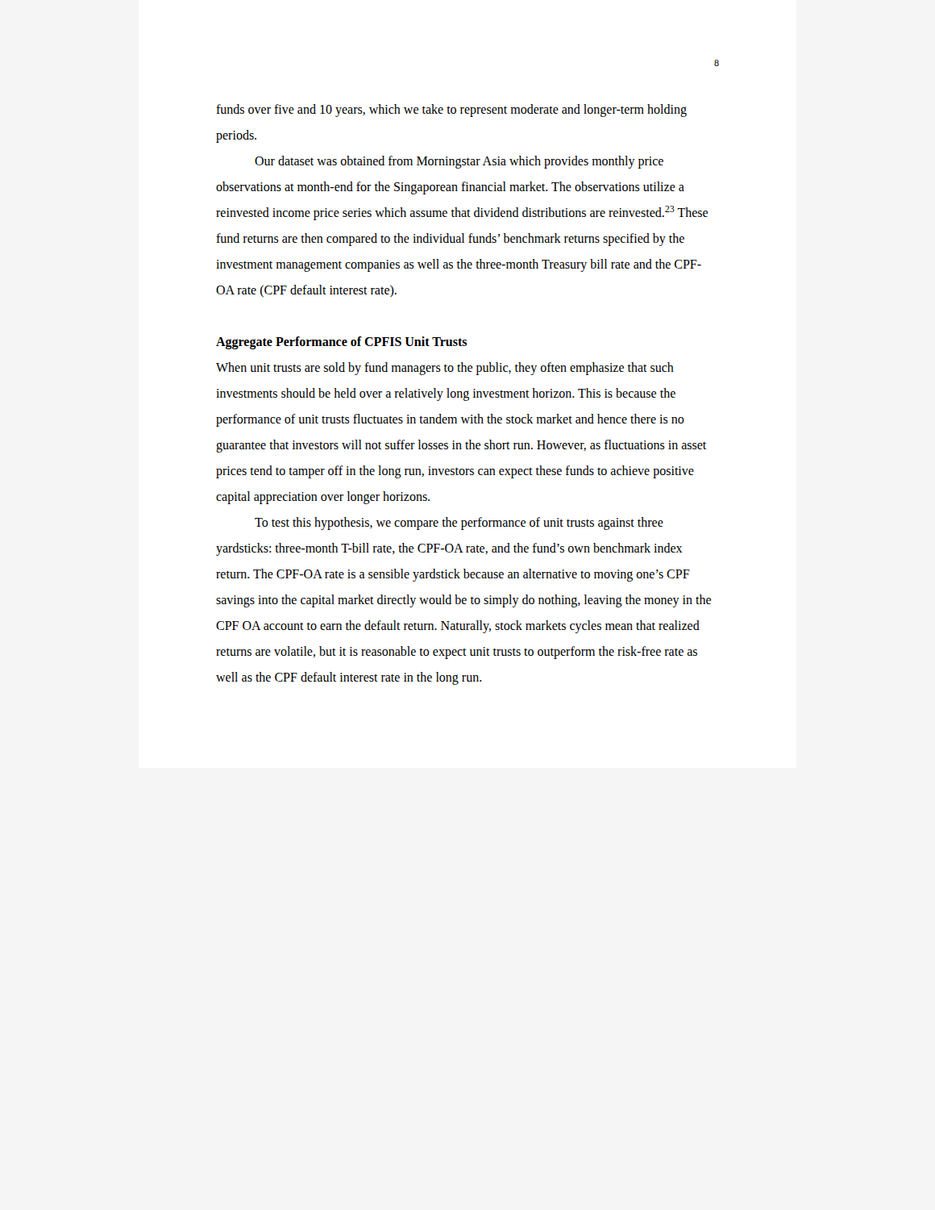8
funds over five and 10 years, which we take to represent moderate and longer-term holding periods.
Our dataset was obtained from Morningstar Asia which provides monthly price observations at month-end for the Singaporean financial market. The observations utilize a reinvested income price series which assume that dividend distributions are reinvested.23 These fund returns are then compared to the individual funds’ benchmark returns specified by the investment management companies as well as the three-month Treasury bill rate and the CPF-OA rate (CPF default interest rate).
Aggregate Performance of CPFIS Unit Trusts
When unit trusts are sold by fund managers to the public, they often emphasize that such investments should be held over a relatively long investment horizon. This is because the performance of unit trusts fluctuates in tandem with the stock market and hence there is no guarantee that investors will not suffer losses in the short run. However, as fluctuations in asset prices tend to tamper off in the long run, investors can expect these funds to achieve positive capital appreciation over longer horizons.
To test this hypothesis, we compare the performance of unit trusts against three yardsticks: three-month T-bill rate, the CPF-OA rate, and the fund’s own benchmark index return. The CPF-OA rate is a sensible yardstick because an alternative to moving one’s CPF savings into the capital market directly would be to simply do nothing, leaving the money in the CPF OA account to earn the default return. Naturally, stock markets cycles mean that realized returns are volatile, but it is reasonable to expect unit trusts to outperform the risk-free rate as well as the CPF default interest rate in the long run.